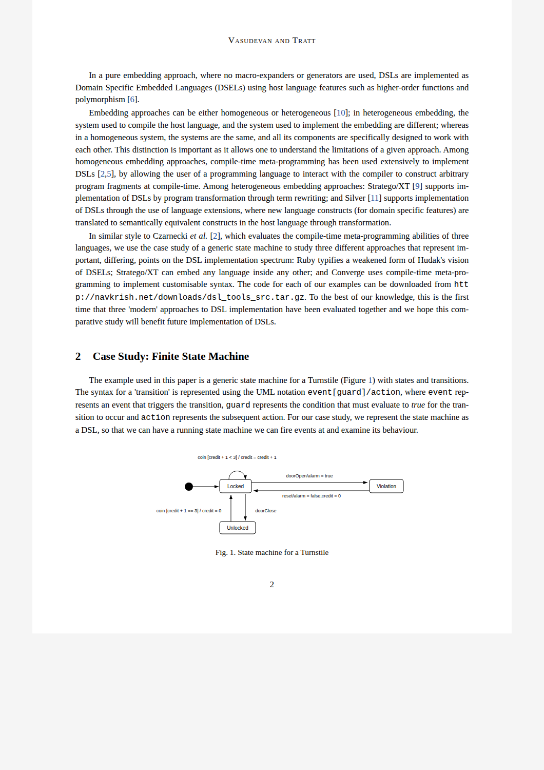Vasudevan and Tratt
In a pure embedding approach, where no macro-expanders or generators are used, DSLs are implemented as Domain Specific Embedded Languages (DSELs) using host language features such as higher-order functions and polymorphism [6].
Embedding approaches can be either homogeneous or heterogeneous [10]; in heterogeneous embedding, the system used to compile the host language, and the system used to implement the embedding are different; whereas in a homogeneous system, the systems are the same, and all its components are specifically designed to work with each other. This distinction is important as it allows one to understand the limitations of a given approach. Among homogeneous embedding approaches, compile-time meta-programming has been used extensively to implement DSLs [2,5], by allowing the user of a programming language to interact with the compiler to construct arbitrary program fragments at compile-time. Among heterogeneous embedding approaches: Stratego/XT [9] supports implementation of DSLs by program transformation through term rewriting; and Silver [11] supports implementation of DSLs through the use of language extensions, where new language constructs (for domain specific features) are translated to semantically equivalent constructs in the host language through transformation.
In similar style to Czarnecki et al. [2], which evaluates the compile-time meta-programming abilities of three languages, we use the case study of a generic state machine to study three different approaches that represent important, differing, points on the DSL implementation spectrum: Ruby typifies a weakened form of Hudak's vision of DSELs; Stratego/XT can embed any language inside any other; and Converge uses compile-time meta-programming to implement customisable syntax. The code for each of our examples can be downloaded from http://navkrish.net/downloads/dsl_tools_src.tar.gz. To the best of our knowledge, this is the first time that three 'modern' approaches to DSL implementation have been evaluated together and we hope this comparative study will benefit future implementation of DSLs.
2 Case Study: Finite State Machine
The example used in this paper is a generic state machine for a Turnstile (Figure 1) with states and transitions. The syntax for a 'transition' is represented using the UML notation event[guard]/action, where event represents an event that triggers the transition, guard represents the condition that must evaluate to true for the transition to occur and action represents the subsequent action. For our case study, we represent the state machine as a DSL, so that we can have a running state machine we can fire events at and examine its behaviour.
Locked Violation Unlocked coin [credit + 1 < 3] / credit = credit + 1 doorOpen/alarm = true reset/alarm = false,credit = 0 coin [credit + 1 == 3] / credit = 0 doorClose
Fig. 1. State machine for a Turnstile
2